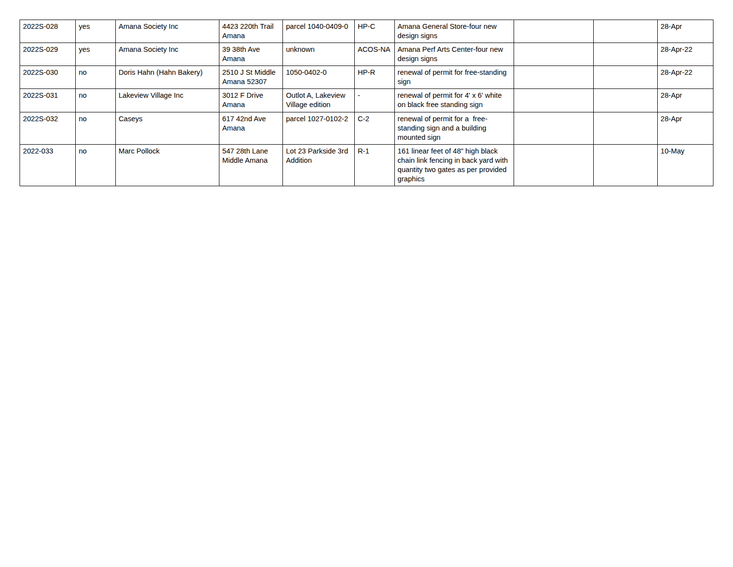| 2022S-028 | yes | Amana Society Inc | 4423 220th Trail Amana | parcel 1040-0409-0 | HP-C | Amana General Store-four new design signs | | | 28-Apr |
| 2022S-029 | yes | Amana Society Inc | 39 38th Ave Amana | unknown | ACOS-NA | Amana Perf Arts Center-four new design signs | | | 28-Apr-22 |
| 2022S-030 | no | Doris Hahn (Hahn Bakery) | 2510 J St Middle Amana 52307 | 1050-0402-0 | HP-R | renewal of permit for free-standing sign | | | 28-Apr-22 |
| 2022S-031 | no | Lakeview Village Inc | 3012 F Drive Amana | Outlot A, Lakeview Village edition | - | renewal of permit for 4' x 6' white on black free standing sign | | | 28-Apr |
| 2022S-032 | no | Caseys | 617 42nd Ave Amana | parcel 1027-0102-2 | C-2 | renewal of permit for a free-standing sign and a building mounted sign | | | 28-Apr |
| 2022-033 | no | Marc Pollock | 547 28th Lane Middle Amana | Lot 23 Parkside 3rd Addition | R-1 | 161 linear feet of 48" high black chain link fencing in back yard with quantity two gates as per provided graphics | | | 10-May |